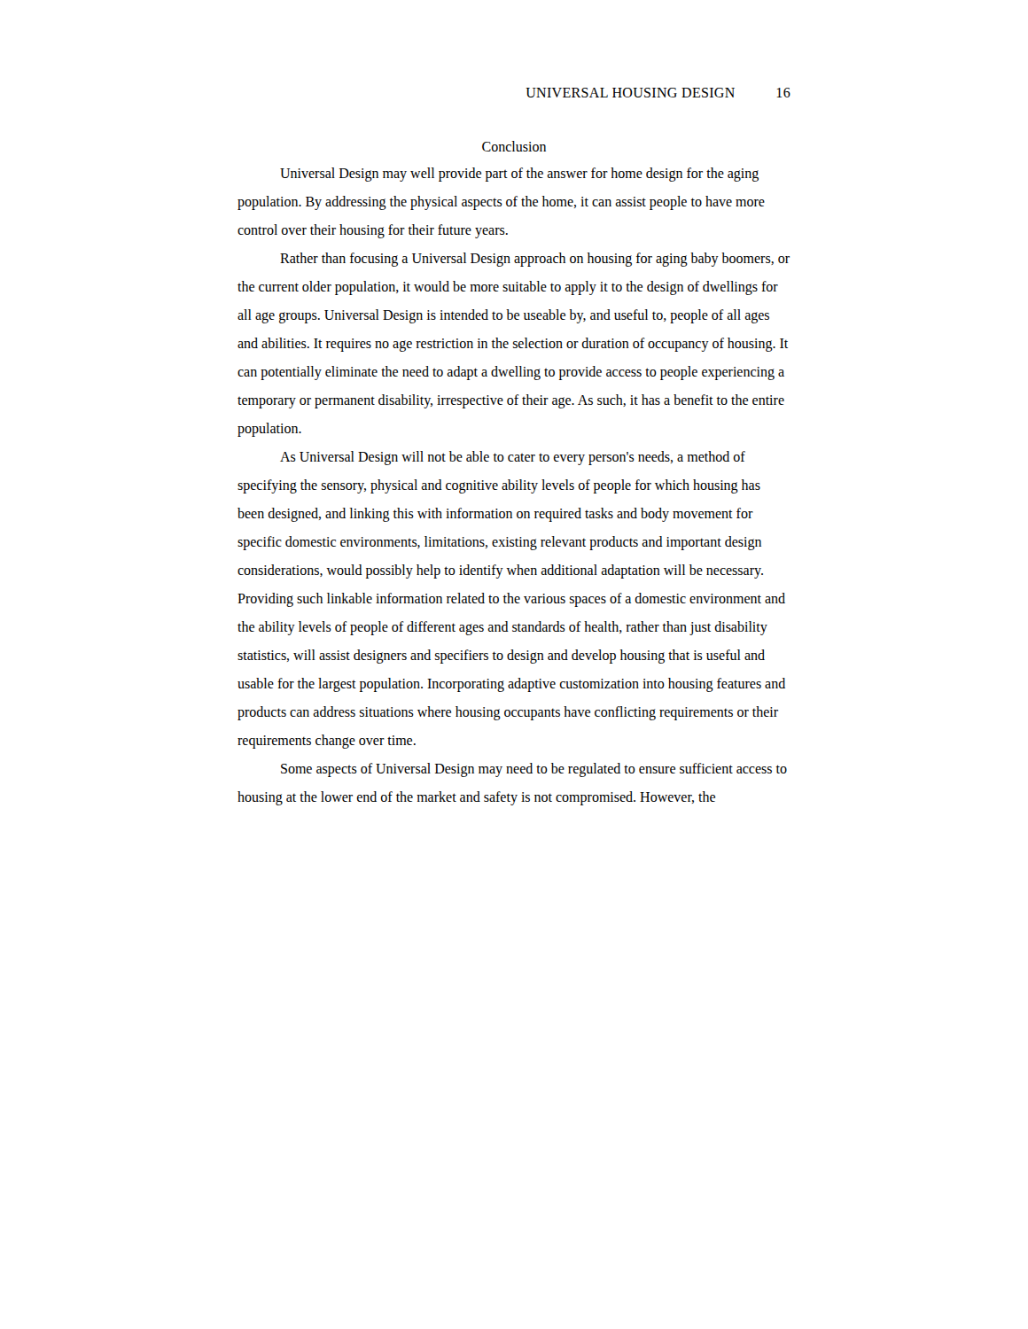Universal Housing Design 16
Conclusion
Universal Design may well provide part of the answer for home design for the aging population. By addressing the physical aspects of the home, it can assist people to have more control over their housing for their future years.
Rather than focusing a Universal Design approach on housing for aging baby boomers, or the current older population, it would be more suitable to apply it to the design of dwellings for all age groups. Universal Design is intended to be useable by, and useful to, people of all ages and abilities. It requires no age restriction in the selection or duration of occupancy of housing. It can potentially eliminate the need to adapt a dwelling to provide access to people experiencing a temporary or permanent disability, irrespective of their age. As such, it has a benefit to the entire population.
As Universal Design will not be able to cater to every person's needs, a method of specifying the sensory, physical and cognitive ability levels of people for which housing has been designed, and linking this with information on required tasks and body movement for specific domestic environments, limitations, existing relevant products and important design considerations, would possibly help to identify when additional adaptation will be necessary. Providing such linkable information related to the various spaces of a domestic environment and the ability levels of people of different ages and standards of health, rather than just disability statistics, will assist designers and specifiers to design and develop housing that is useful and usable for the largest population. Incorporating adaptive customization into housing features and products can address situations where housing occupants have conflicting requirements or their requirements change over time.
Some aspects of Universal Design may need to be regulated to ensure sufficient access to housing at the lower end of the market and safety is not compromised. However, the